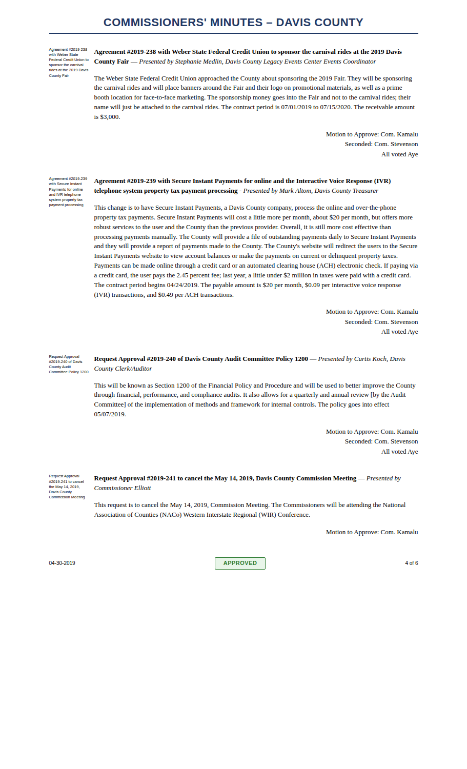COMMISSIONERS' MINUTES – DAVIS COUNTY
Agreement #2019-238 with Weber State Federal Credit Union to sponsor the carnival rides at the 2019 Davis County Fair
Agreement #2019-238 with Weber State Federal Credit Union to sponsor the carnival rides at the 2019 Davis County Fair — Presented by Stephanie Medlin, Davis County Legacy Events Center Events Coordinator
The Weber State Federal Credit Union approached the County about sponsoring the 2019 Fair. They will be sponsoring the carnival rides and will place banners around the Fair and their logo on promotional materials, as well as a prime booth location for face-to-face marketing. The sponsorship money goes into the Fair and not to the carnival rides; their name will just be attached to the carnival rides. The contract period is 07/01/2019 to 07/15/2020. The receivable amount is $3,000.
Motion to Approve: Com. Kamalu
Seconded: Com. Stevenson
All voted Aye
Agreement #2019-239 with Secure Instant Payments for online and IVR telephone system property tax payment processing
Agreement #2019-239 with Secure Instant Payments for online and the Interactive Voice Response (IVR) telephone system property tax payment processing - Presented by Mark Altom, Davis County Treasurer
This change is to have Secure Instant Payments, a Davis County company, process the online and over-the-phone property tax payments. Secure Instant Payments will cost a little more per month, about $20 per month, but offers more robust services to the user and the County than the previous provider. Overall, it is still more cost effective than processing payments manually. The County will provide a file of outstanding payments daily to Secure Instant Payments and they will provide a report of payments made to the County. The County's website will redirect the users to the Secure Instant Payments website to view account balances or make the payments on current or delinquent property taxes. Payments can be made online through a credit card or an automated clearing house (ACH) electronic check. If paying via a credit card, the user pays the 2.45 percent fee; last year, a little under $2 million in taxes were paid with a credit card. The contract period begins 04/24/2019. The payable amount is $20 per month, $0.09 per interactive voice response (IVR) transactions, and $0.49 per ACH transactions.
Motion to Approve: Com. Kamalu
Seconded: Com. Stevenson
All voted Aye
Request Approval #2019-240 of Davis County Audit Committee Policy 1200
Request Approval #2019-240 of Davis County Audit Committee Policy 1200 — Presented by Curtis Koch, Davis County Clerk/Auditor
This will be known as Section 1200 of the Financial Policy and Procedure and will be used to better improve the County through financial, performance, and compliance audits. It also allows for a quarterly and annual review [by the Audit Committee] of the implementation of methods and framework for internal controls. The policy goes into effect 05/07/2019.
Motion to Approve: Com. Kamalu
Seconded: Com. Stevenson
All voted Aye
Request Approval #2019-241 to cancel the May 14, 2019, Davis County Commission Meeting
Request Approval #2019-241 to cancel the May 14, 2019, Davis County Commission Meeting — Presented by Commissioner Elliott
This request is to cancel the May 14, 2019, Commission Meeting. The Commissioners will be attending the National Association of Counties (NACo) Western Interstate Regional (WIR) Conference.
Motion to Approve: Com. Kamalu
04-30-2019 APPROVED 4 of 6